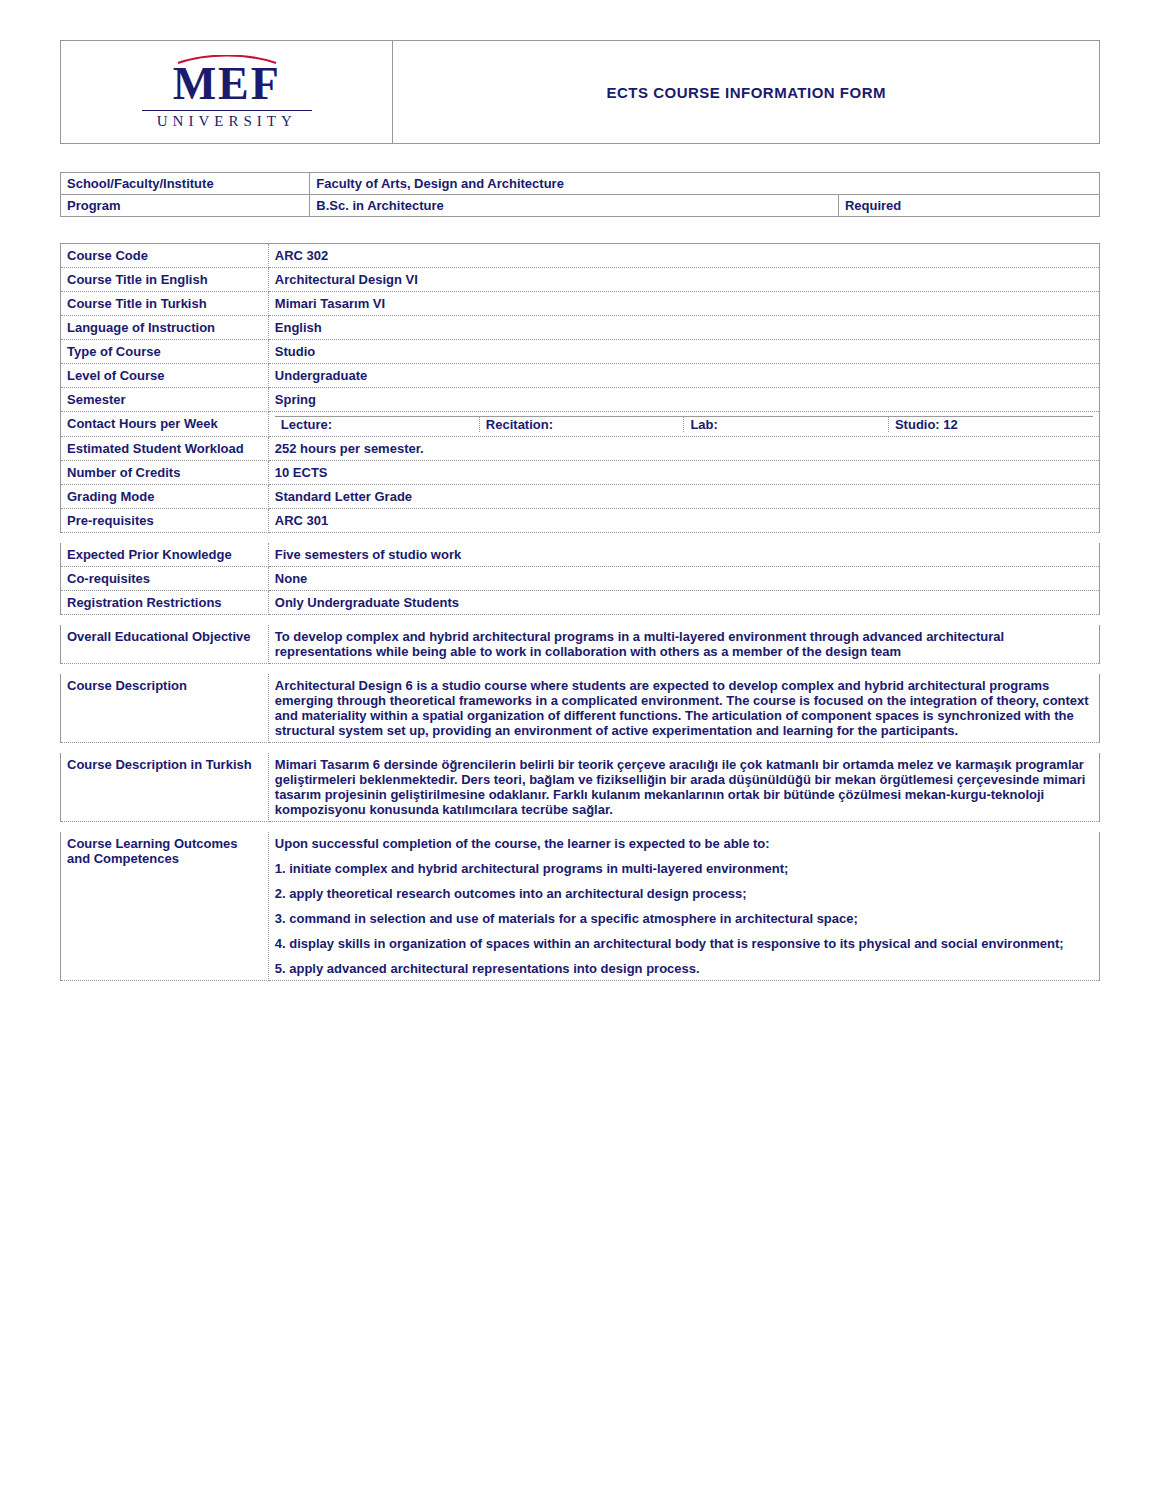| MEF UNIVERSITY | ECTS COURSE INFORMATION FORM |
| School/Faculty/Institute | Faculty of Arts, Design and Architecture |
| Program | B.Sc. in Architecture | Required |
| Course Code | ARC 302 |
| Course Title in English | Architectural Design VI |
| Course Title in Turkish | Mimari Tasarım VI |
| Language of Instruction | English |
| Type of Course | Studio |
| Level of Course | Undergraduate |
| Semester | Spring |
| Contact Hours per Week | / Lecture: / Recitation: / Lab: / Studio: 12 / |
| Estimated Student Workload | 252 hours per semester. |
| Number of Credits | 10 ECTS |
| Grading Mode | Standard Letter Grade |
| Pre-requisites | ARC 301 |
| Expected Prior Knowledge | Five semesters of studio work |
| Co-requisites | None |
| Registration Restrictions | Only Undergraduate Students |
| Overall Educational Objective | To develop complex and hybrid architectural programs in a multi-layered environment through advanced architectural representations while being able to work in collaboration with others as a member of the design team |
| Course Description | Architectural Design 6 is a studio course where students are expected to develop complex and hybrid architectural programs emerging through theoretical frameworks in a complicated environment. The course is focused on the integration of theory, context and materiality within a spatial organization of different functions. The articulation of component spaces is synchronized with the structural system set up, providing an environment of active experimentation and learning for the participants. |
| Course Description in Turkish | Mimari Tasarım 6 dersinde öğrencilerin belirli bir teorik çerçeve aracılığı ile çok katmanlı bir ortamda melez ve karmaşık programlar geliştirmeleri beklenmektedir. Ders teori, bağlam ve fizikselliğin bir arada düşünüldüğü bir mekan örgütlemesi çerçevesinde mimari tasarım projesinin geliştirilmesine odaklanır. Farklı kulanım mekanlarının ortak bir bütünde çözülmesi mekan-kurgu-teknoloji kompozisyonu konusunda katılımcılara tecrübe sağlar. |
| Course Learning Outcomes and Competences | Upon successful completion of the course, the learner is expected to be able to: 1. initiate complex and hybrid architectural programs in multi-layered environment; 2. apply theoretical research outcomes into an architectural design process; 3. command in selection and use of materials for a specific atmosphere in architectural space; 4. display skills in organization of spaces within an architectural body that is responsive to its physical and social environment; 5. apply advanced architectural representations into design process. |